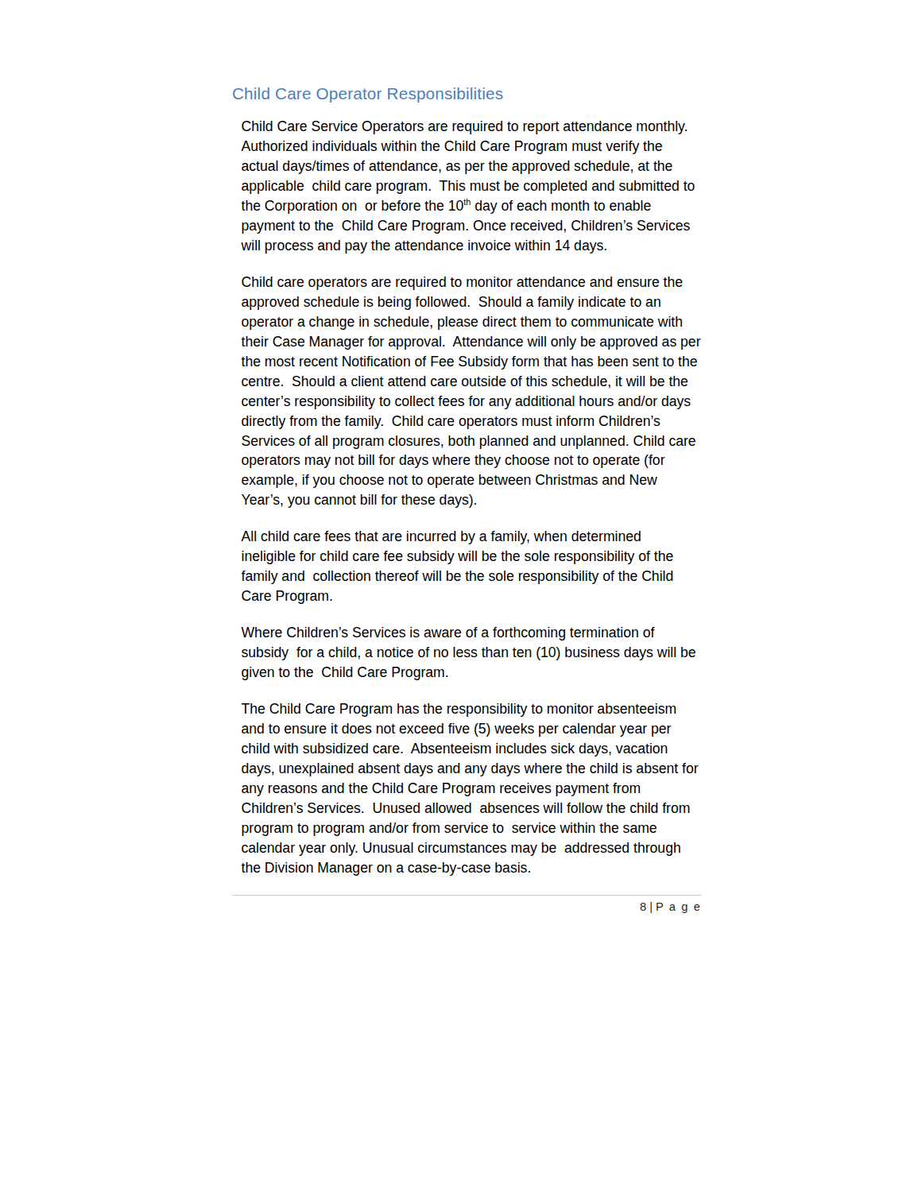Child Care Operator Responsibilities
Child Care Service Operators are required to report attendance monthly. Authorized individuals within the Child Care Program must verify the actual days/times of attendance, as per the approved schedule, at the applicable child care program. This must be completed and submitted to the Corporation on or before the 10th day of each month to enable payment to the Child Care Program. Once received, Children’s Services will process and pay the attendance invoice within 14 days.
Child care operators are required to monitor attendance and ensure the approved schedule is being followed. Should a family indicate to an operator a change in schedule, please direct them to communicate with their Case Manager for approval. Attendance will only be approved as per the most recent Notification of Fee Subsidy form that has been sent to the centre. Should a client attend care outside of this schedule, it will be the center’s responsibility to collect fees for any additional hours and/or days directly from the family. Child care operators must inform Children’s Services of all program closures, both planned and unplanned. Child care operators may not bill for days where they choose not to operate (for example, if you choose not to operate between Christmas and New Year’s, you cannot bill for these days).
All child care fees that are incurred by a family, when determined ineligible for child care fee subsidy will be the sole responsibility of the family and collection thereof will be the sole responsibility of the Child Care Program.
Where Children’s Services is aware of a forthcoming termination of subsidy for a child, a notice of no less than ten (10) business days will be given to the Child Care Program.
The Child Care Program has the responsibility to monitor absenteeism and to ensure it does not exceed five (5) weeks per calendar year per child with subsidized care. Absenteeism includes sick days, vacation days, unexplained absent days and any days where the child is absent for any reasons and the Child Care Program receives payment from Children’s Services. Unused allowed absences will follow the child from program to program and/or from service to service within the same calendar year only. Unusual circumstances may be addressed through the Division Manager on a case-by-case basis.
8 | P a g e